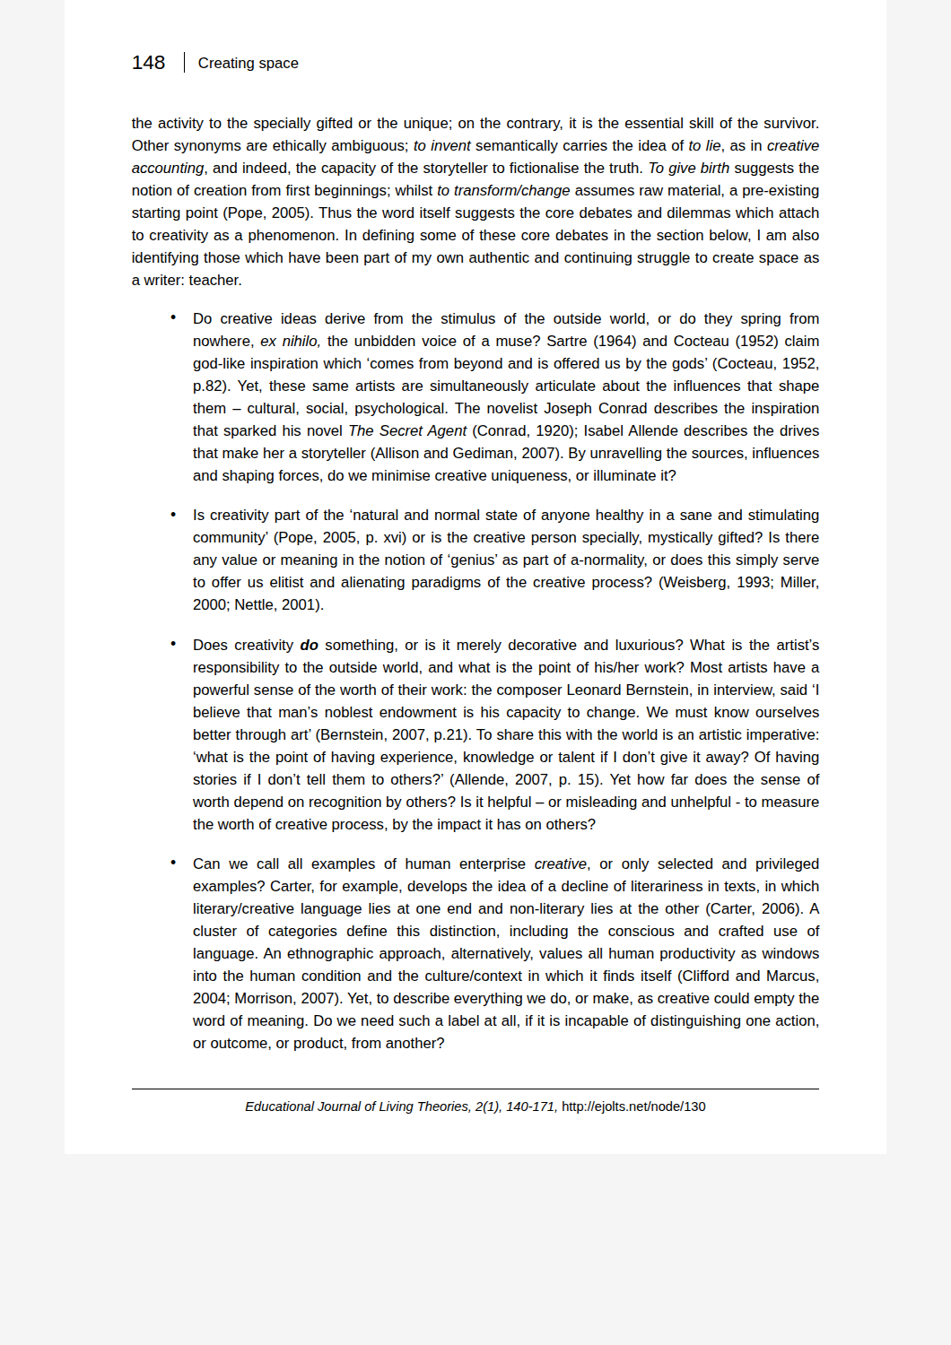148
Creating space
the activity to the specially gifted or the unique; on the contrary, it is the essential skill of the survivor. Other synonyms are ethically ambiguous; to invent semantically carries the idea of to lie, as in creative accounting, and indeed, the capacity of the storyteller to fictionalise the truth. To give birth suggests the notion of creation from first beginnings; whilst to transform/change assumes raw material, a pre-existing starting point (Pope, 2005). Thus the word itself suggests the core debates and dilemmas which attach to creativity as a phenomenon. In defining some of these core debates in the section below, I am also identifying those which have been part of my own authentic and continuing struggle to create space as a writer: teacher.
Do creative ideas derive from the stimulus of the outside world, or do they spring from nowhere, ex nihilo, the unbidden voice of a muse? Sartre (1964) and Cocteau (1952) claim god-like inspiration which ‘comes from beyond and is offered us by the gods’ (Cocteau, 1952, p.82). Yet, these same artists are simultaneously articulate about the influences that shape them – cultural, social, psychological. The novelist Joseph Conrad describes the inspiration that sparked his novel The Secret Agent (Conrad, 1920); Isabel Allende describes the drives that make her a storyteller (Allison and Gediman, 2007). By unravelling the sources, influences and shaping forces, do we minimise creative uniqueness, or illuminate it?
Is creativity part of the ‘natural and normal state of anyone healthy in a sane and stimulating community’ (Pope, 2005, p. xvi) or is the creative person specially, mystically gifted? Is there any value or meaning in the notion of ‘genius’ as part of a-normality, or does this simply serve to offer us elitist and alienating paradigms of the creative process? (Weisberg, 1993; Miller, 2000; Nettle, 2001).
Does creativity do something, or is it merely decorative and luxurious? What is the artist’s responsibility to the outside world, and what is the point of his/her work? Most artists have a powerful sense of the worth of their work: the composer Leonard Bernstein, in interview, said ‘I believe that man’s noblest endowment is his capacity to change. We must know ourselves better through art’ (Bernstein, 2007, p.21). To share this with the world is an artistic imperative: ‘what is the point of having experience, knowledge or talent if I don’t give it away? Of having stories if I don’t tell them to others?’ (Allende, 2007, p. 15). Yet how far does the sense of worth depend on recognition by others? Is it helpful – or misleading and unhelpful - to measure the worth of creative process, by the impact it has on others?
Can we call all examples of human enterprise creative, or only selected and privileged examples? Carter, for example, develops the idea of a decline of literariness in texts, in which literary/creative language lies at one end and non-literary lies at the other (Carter, 2006). A cluster of categories define this distinction, including the conscious and crafted use of language. An ethnographic approach, alternatively, values all human productivity as windows into the human condition and the culture/context in which it finds itself (Clifford and Marcus, 2004; Morrison, 2007). Yet, to describe everything we do, or make, as creative could empty the word of meaning. Do we need such a label at all, if it is incapable of distinguishing one action, or outcome, or product, from another?
Educational Journal of Living Theories, 2(1), 140-171, http://ejolts.net/node/130